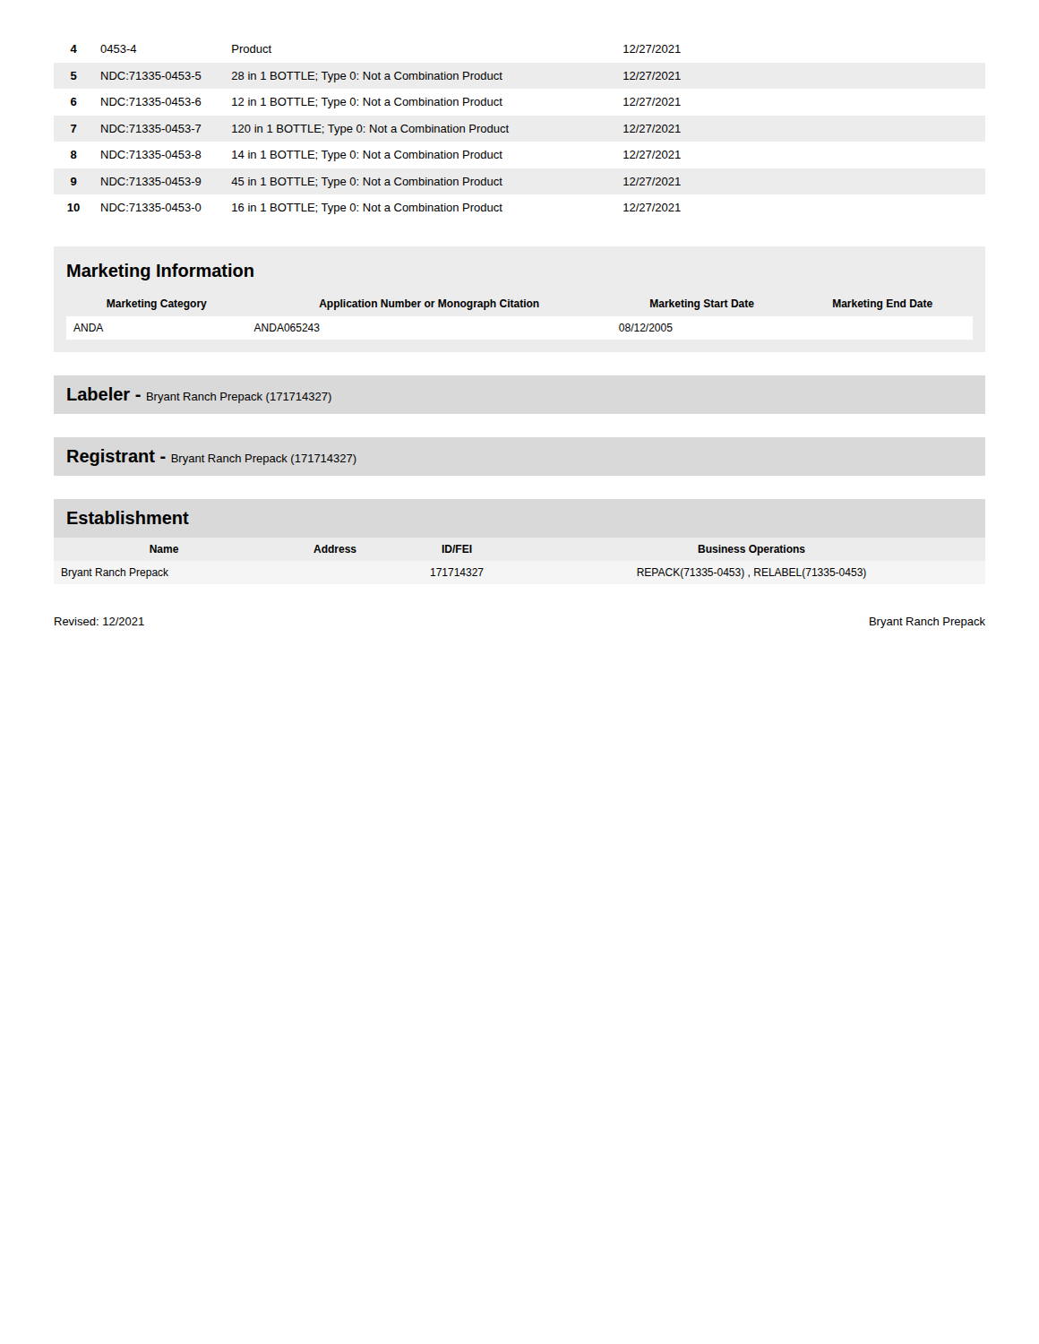| 4 | 0453-4 | Product | 12/27/2021 | |
| 5 | NDC:71335-0453-5 | 28 in 1 BOTTLE; Type 0: Not a Combination Product | 12/27/2021 | |
| 6 | NDC:71335-0453-6 | 12 in 1 BOTTLE; Type 0: Not a Combination Product | 12/27/2021 | |
| 7 | NDC:71335-0453-7 | 120 in 1 BOTTLE; Type 0: Not a Combination Product | 12/27/2021 | |
| 8 | NDC:71335-0453-8 | 14 in 1 BOTTLE; Type 0: Not a Combination Product | 12/27/2021 | |
| 9 | NDC:71335-0453-9 | 45 in 1 BOTTLE; Type 0: Not a Combination Product | 12/27/2021 | |
| 10 | NDC:71335-0453-0 | 16 in 1 BOTTLE; Type 0: Not a Combination Product | 12/27/2021 | |
Marketing Information
| Marketing Category | Application Number or Monograph Citation | Marketing Start Date | Marketing End Date |
| --- | --- | --- | --- |
| ANDA | ANDA065243 | 08/12/2005 | |
Labeler - Bryant Ranch Prepack (171714327)
Registrant - Bryant Ranch Prepack (171714327)
Establishment
| Name | Address | ID/FEI | Business Operations |
| --- | --- | --- | --- |
| Bryant Ranch Prepack | | 171714327 | REPACK(71335-0453) , RELABEL(71335-0453) |
Revised: 12/2021
Bryant Ranch Prepack